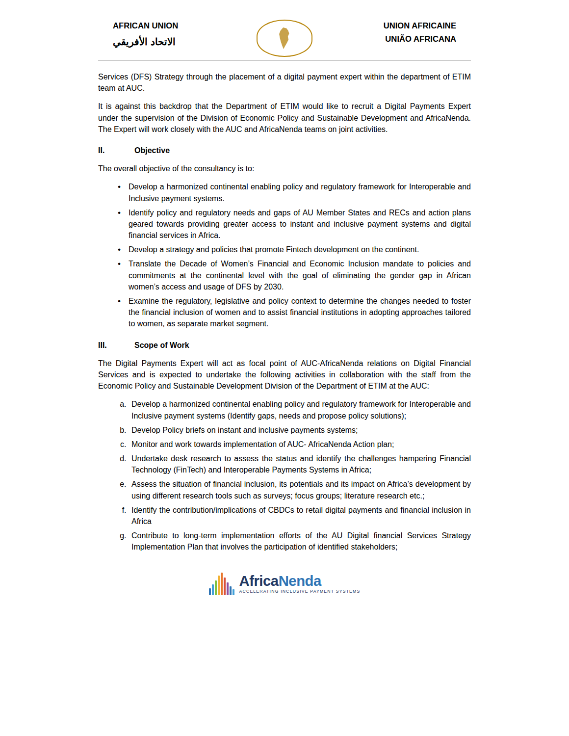AFRICAN UNION الاتحاد الأفريقي
UNION AFRICAINE
UNIÃO AFRICANA
Services (DFS) Strategy through the placement of a digital payment expert within the department of ETIM team at AUC.
It is against this backdrop that the Department of ETIM would like to recruit a Digital Payments Expert under the supervision of the Division of Economic Policy and Sustainable Development and AfricaNenda. The Expert will work closely with the AUC and AfricaNenda teams on joint activities.
II. Objective
The overall objective of the consultancy is to:
Develop a harmonized continental enabling policy and regulatory framework for Interoperable and Inclusive payment systems.
Identify policy and regulatory needs and gaps of AU Member States and RECs and action plans geared towards providing greater access to instant and inclusive payment systems and digital financial services in Africa.
Develop a strategy and policies that promote Fintech development on the continent.
Translate the Decade of Women’s Financial and Economic Inclusion mandate to policies and commitments at the continental level with the goal of eliminating the gender gap in African women’s access and usage of DFS by 2030.
Examine the regulatory, legislative and policy context to determine the changes needed to foster the financial inclusion of women and to assist financial institutions in adopting approaches tailored to women, as separate market segment.
III. Scope of Work
The Digital Payments Expert will act as focal point of AUC-AfricaNenda relations on Digital Financial Services and is expected to undertake the following activities in collaboration with the staff from the Economic Policy and Sustainable Development Division of the Department of ETIM at the AUC:
Develop a harmonized continental enabling policy and regulatory framework for Interoperable and Inclusive payment systems (Identify gaps, needs and propose policy solutions);
Develop Policy briefs on instant and inclusive payments systems;
Monitor and work towards implementation of AUC- AfricaNenda Action plan;
Undertake desk research to assess the status and identify the challenges hampering Financial Technology (FinTech) and Interoperable Payments Systems in Africa;
Assess the situation of financial inclusion, its potentials and its impact on Africa’s development by using different research tools such as surveys; focus groups; literature research etc.;
Identify the contribution/implications of CBDCs to retail digital payments and financial inclusion in Africa
Contribute to long-term implementation efforts of the AU Digital financial Services Strategy Implementation Plan that involves the participation of identified stakeholders;
AfricaNenda
ACCELERATING INCLUSIVE PAYMENT SYSTEMS